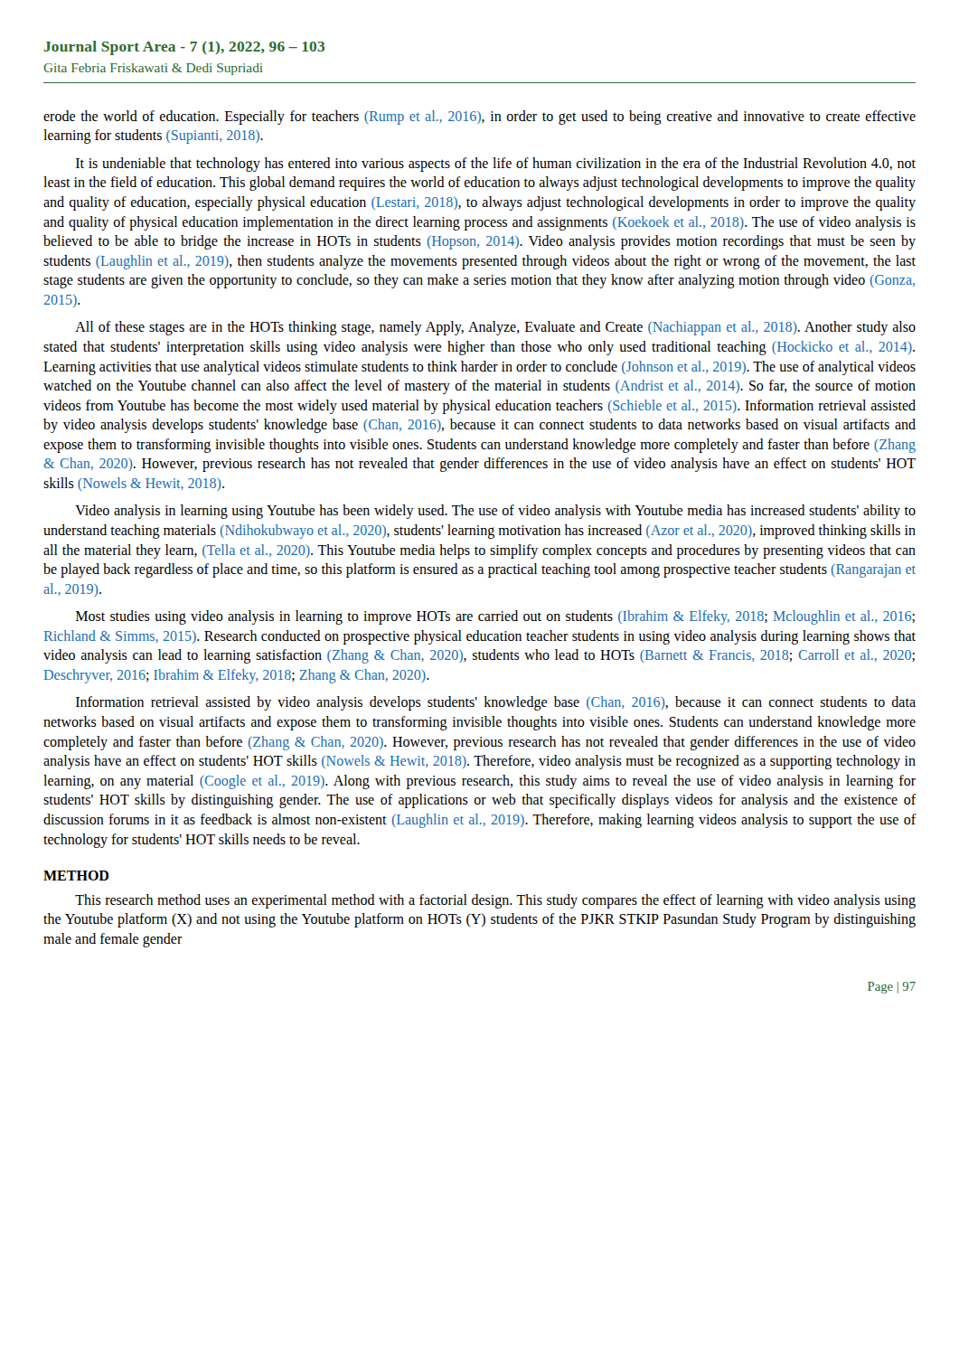Journal Sport Area - 7 (1), 2022, 96 – 103
Gita Febria Friskawati & Dedi Supriadi
erode the world of education. Especially for teachers (Rump et al., 2016), in order to get used to being creative and innovative to create effective learning for students (Supianti, 2018).
It is undeniable that technology has entered into various aspects of the life of human civilization in the era of the Industrial Revolution 4.0, not least in the field of education. This global demand requires the world of education to always adjust technological developments to improve the quality and quality of education, especially physical education (Lestari, 2018), to always adjust technological developments in order to improve the quality and quality of physical education implementation in the direct learning process and assignments (Koekoek et al., 2018). The use of video analysis is believed to be able to bridge the increase in HOTs in students (Hopson, 2014). Video analysis provides motion recordings that must be seen by students (Laughlin et al., 2019), then students analyze the movements presented through videos about the right or wrong of the movement, the last stage students are given the opportunity to conclude, so they can make a series motion that they know after analyzing motion through video (Gonza, 2015).
All of these stages are in the HOTs thinking stage, namely Apply, Analyze, Evaluate and Create (Nachiappan et al., 2018). Another study also stated that students' interpretation skills using video analysis were higher than those who only used traditional teaching (Hockicko et al., 2014). Learning activities that use analytical videos stimulate students to think harder in order to conclude (Johnson et al., 2019). The use of analytical videos watched on the Youtube channel can also affect the level of mastery of the material in students (Andrist et al., 2014). So far, the source of motion videos from Youtube has become the most widely used material by physical education teachers (Schieble et al., 2015). Information retrieval assisted by video analysis develops students' knowledge base (Chan, 2016), because it can connect students to data networks based on visual artifacts and expose them to transforming invisible thoughts into visible ones. Students can understand knowledge more completely and faster than before (Zhang & Chan, 2020). However, previous research has not revealed that gender differences in the use of video analysis have an effect on students' HOT skills (Nowels & Hewit, 2018).
Video analysis in learning using Youtube has been widely used. The use of video analysis with Youtube media has increased students' ability to understand teaching materials (Ndihokubwayo et al., 2020), students' learning motivation has increased (Azor et al., 2020), improved thinking skills in all the material they learn, (Tella et al., 2020). This Youtube media helps to simplify complex concepts and procedures by presenting videos that can be played back regardless of place and time, so this platform is ensured as a practical teaching tool among prospective teacher students (Rangarajan et al., 2019).
Most studies using video analysis in learning to improve HOTs are carried out on students (Ibrahim & Elfeky, 2018; Mcloughlin et al., 2016; Richland & Simms, 2015). Research conducted on prospective physical education teacher students in using video analysis during learning shows that video analysis can lead to learning satisfaction (Zhang & Chan, 2020), students who lead to HOTs (Barnett & Francis, 2018; Carroll et al., 2020; Deschryver, 2016; Ibrahim & Elfeky, 2018; Zhang & Chan, 2020).
Information retrieval assisted by video analysis develops students' knowledge base (Chan, 2016), because it can connect students to data networks based on visual artifacts and expose them to transforming invisible thoughts into visible ones. Students can understand knowledge more completely and faster than before (Zhang & Chan, 2020). However, previous research has not revealed that gender differences in the use of video analysis have an effect on students' HOT skills (Nowels & Hewit, 2018). Therefore, video analysis must be recognized as a supporting technology in learning, on any material (Coogle et al., 2019). Along with previous research, this study aims to reveal the use of video analysis in learning for students' HOT skills by distinguishing gender. The use of applications or web that specifically displays videos for analysis and the existence of discussion forums in it as feedback is almost non-existent (Laughlin et al., 2019). Therefore, making learning videos analysis to support the use of technology for students' HOT skills needs to be reveal.
METHOD
This research method uses an experimental method with a factorial design. This study compares the effect of learning with video analysis using the Youtube platform (X) and not using the Youtube platform on HOTs (Y) students of the PJKR STKIP Pasundan Study Program by distinguishing male and female gender
Page | 97